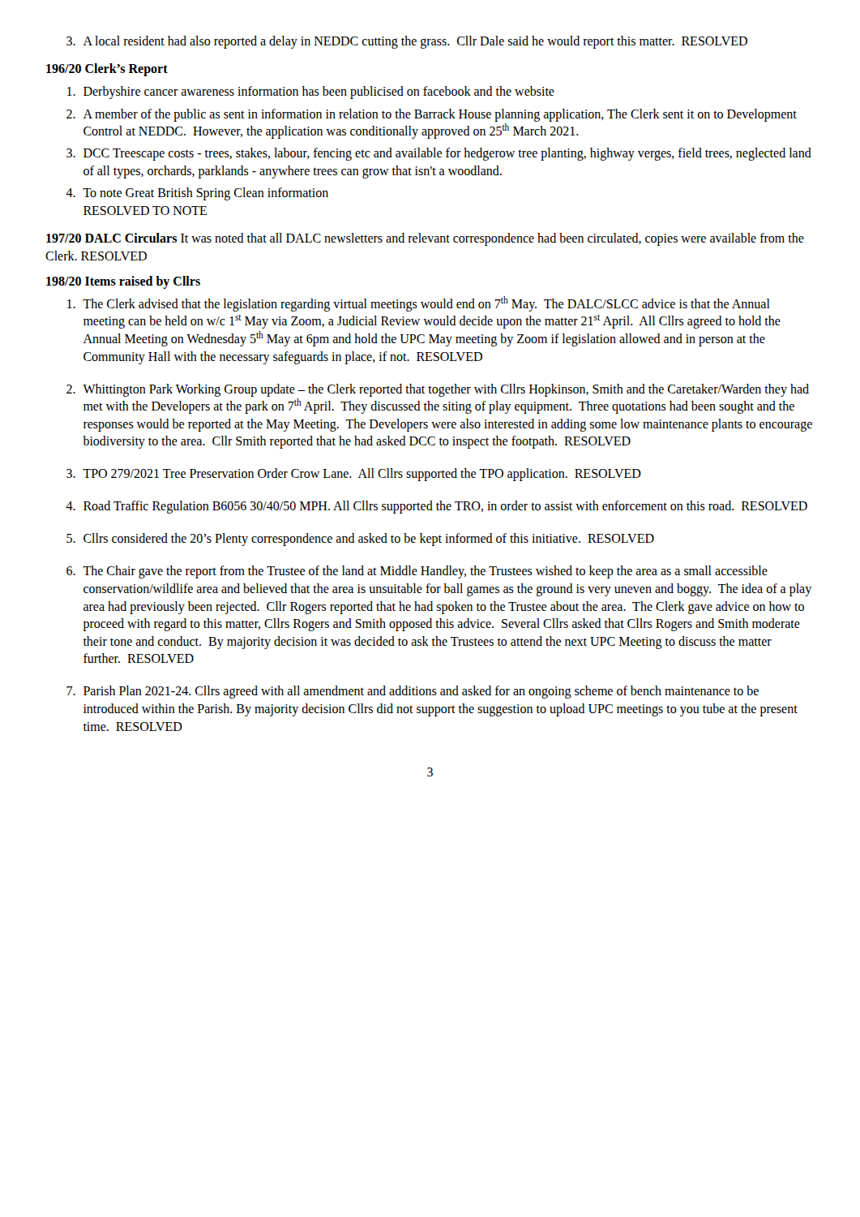A local resident had also reported a delay in NEDDC cutting the grass. Cllr Dale said he would report this matter. RESOLVED
196/20 Clerk’s Report
Derbyshire cancer awareness information has been publicised on facebook and the website
A member of the public as sent in information in relation to the Barrack House planning application, The Clerk sent it on to Development Control at NEDDC. However, the application was conditionally approved on 25th March 2021.
DCC Treescape costs - trees, stakes, labour, fencing etc and available for hedgerow tree planting, highway verges, field trees, neglected land of all types, orchards, parklands - anywhere trees can grow that isn't a woodland.
To note Great British Spring Clean information
RESOLVED TO NOTE
197/20 DALC Circulars It was noted that all DALC newsletters and relevant correspondence had been circulated, copies were available from the Clerk. RESOLVED
198/20 Items raised by Cllrs
The Clerk advised that the legislation regarding virtual meetings would end on 7th May. The DALC/SLCC advice is that the Annual meeting can be held on w/c 1st May via Zoom, a Judicial Review would decide upon the matter 21st April. All Cllrs agreed to hold the Annual Meeting on Wednesday 5th May at 6pm and hold the UPC May meeting by Zoom if legislation allowed and in person at the Community Hall with the necessary safeguards in place, if not. RESOLVED
Whittington Park Working Group update – the Clerk reported that together with Cllrs Hopkinson, Smith and the Caretaker/Warden they had met with the Developers at the park on 7th April. They discussed the siting of play equipment. Three quotations had been sought and the responses would be reported at the May Meeting. The Developers were also interested in adding some low maintenance plants to encourage biodiversity to the area. Cllr Smith reported that he had asked DCC to inspect the footpath. RESOLVED
TPO 279/2021 Tree Preservation Order Crow Lane. All Cllrs supported the TPO application. RESOLVED
Road Traffic Regulation B6056 30/40/50 MPH. All Cllrs supported the TRO, in order to assist with enforcement on this road. RESOLVED
Cllrs considered the 20’s Plenty correspondence and asked to be kept informed of this initiative. RESOLVED
The Chair gave the report from the Trustee of the land at Middle Handley, the Trustees wished to keep the area as a small accessible conservation/wildlife area and believed that the area is unsuitable for ball games as the ground is very uneven and boggy. The idea of a play area had previously been rejected. Cllr Rogers reported that he had spoken to the Trustee about the area. The Clerk gave advice on how to proceed with regard to this matter, Cllrs Rogers and Smith opposed this advice. Several Cllrs asked that Cllrs Rogers and Smith moderate their tone and conduct. By majority decision it was decided to ask the Trustees to attend the next UPC Meeting to discuss the matter further. RESOLVED
Parish Plan 2021-24. Cllrs agreed with all amendment and additions and asked for an ongoing scheme of bench maintenance to be introduced within the Parish. By majority decision Cllrs did not support the suggestion to upload UPC meetings to you tube at the present time. RESOLVED
3